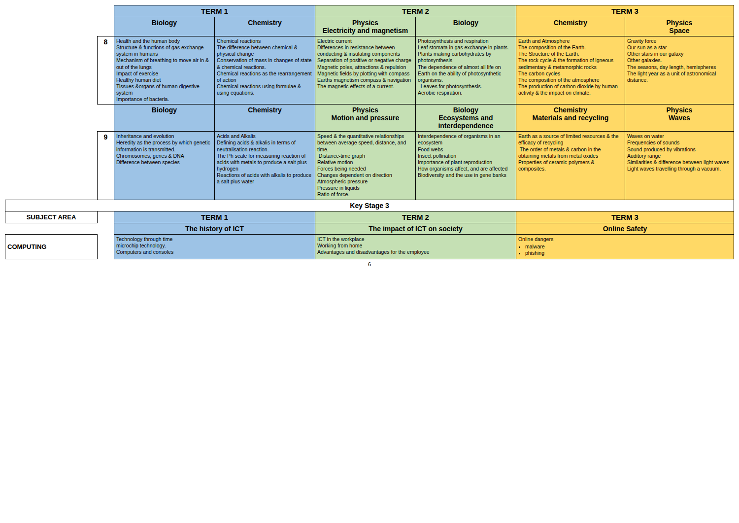| | | TERM 1 | TERM 2 | TERM 3 |
| | | Biology | Chemistry | Physics Electricity and magnetism | Biology | Chemistry | Physics Space |
| | 8 | Health and the human body Structure & functions of gas exchange system in humans Mechanism of breathing to move air in & out of the lungs Impact of exercise Healthy human diet Tissues &organs of human digestive system Importance of bacteria. | Chemical reactions The difference between chemical & physical change Conservation of mass in changes of state & chemical reactions. Chemical reactions as the rearrangement of action Chemical reactions using formulae & using equations. | Electric current Differences in resistance between conducting & insulating components Separation of positive or negative charge Magnetic poles, attractions & repulsion Magnetic fields by plotting with compass Earths magnetism compass & navigation The magnetic effects of a current. | Photosynthesis and respiration Leaf stomata in gas exchange in plants. Plants making carbohydrates by photosynthesis The dependence of almost all life on Earth on the ability of photosynthetic organisms. Leaves for photosynthesis. Aerobic respiration. | Earth and Atmosphere The composition of the Earth. The Structure of the Earth. The rock cycle & the formation of igneous sedimentary & metamorphic rocks The carbon cycles The composition of the atmosphere The production of carbon dioxide by human activity & the impact on climate. | Gravity force Our sun as a star Other stars in our galaxy Other galaxies. The seasons, day length, hemispheres The light year as a unit of astronomical distance. |
| | | Biology | Chemistry | Physics Motion and pressure | Biology Ecosystems and interdependence | Chemistry Materials and recycling | Physics Waves |
| | 9 | Inheritance and evolution Heredity as the process by which genetic information is transmitted. Chromosomes, genes & DNA Difference between species | Acids and Alkalis Defining acids & alkalis in terms of neutralisation reaction. The Ph scale for measuring reaction of acids with metals to produce a salt plus hydrogen Reactions of acids with alkalis to produce a salt plus water | Speed & the quantitative relationships between average speed, distance, and time. Distance-time graph Relative motion Forces being needed Changes dependent on direction Atmospheric pressure Pressure in liquids Ratio of force. | Interdependence of organisms in an ecosystem Food webs Insect pollination Importance of plant reproduction How organisms affect, and are affected Biodiversity and the use in gene banks | Earth as a source of limited resources & the efficacy of recycling The order of metals & carbon in the obtaining metals from metal oxides Properties of ceramic polymers & composites. | Waves on water Frequencies of sounds Sound produced by vibrations Auditory range Similarities & difference between light waves Light waves travelling through a vacuum. |
| Key Stage 3 |
| SUBJECT AREA | | TERM 1 | TERM 2 | TERM 3 |
| | | The history of ICT | The impact of ICT on society | Online Safety |
| COMPUTING | | Technology through time microchip technology. Computers and consoles | ICT in the workplace Working from home Advantages and disadvantages for the employee | Online dangers malware phishing |
6